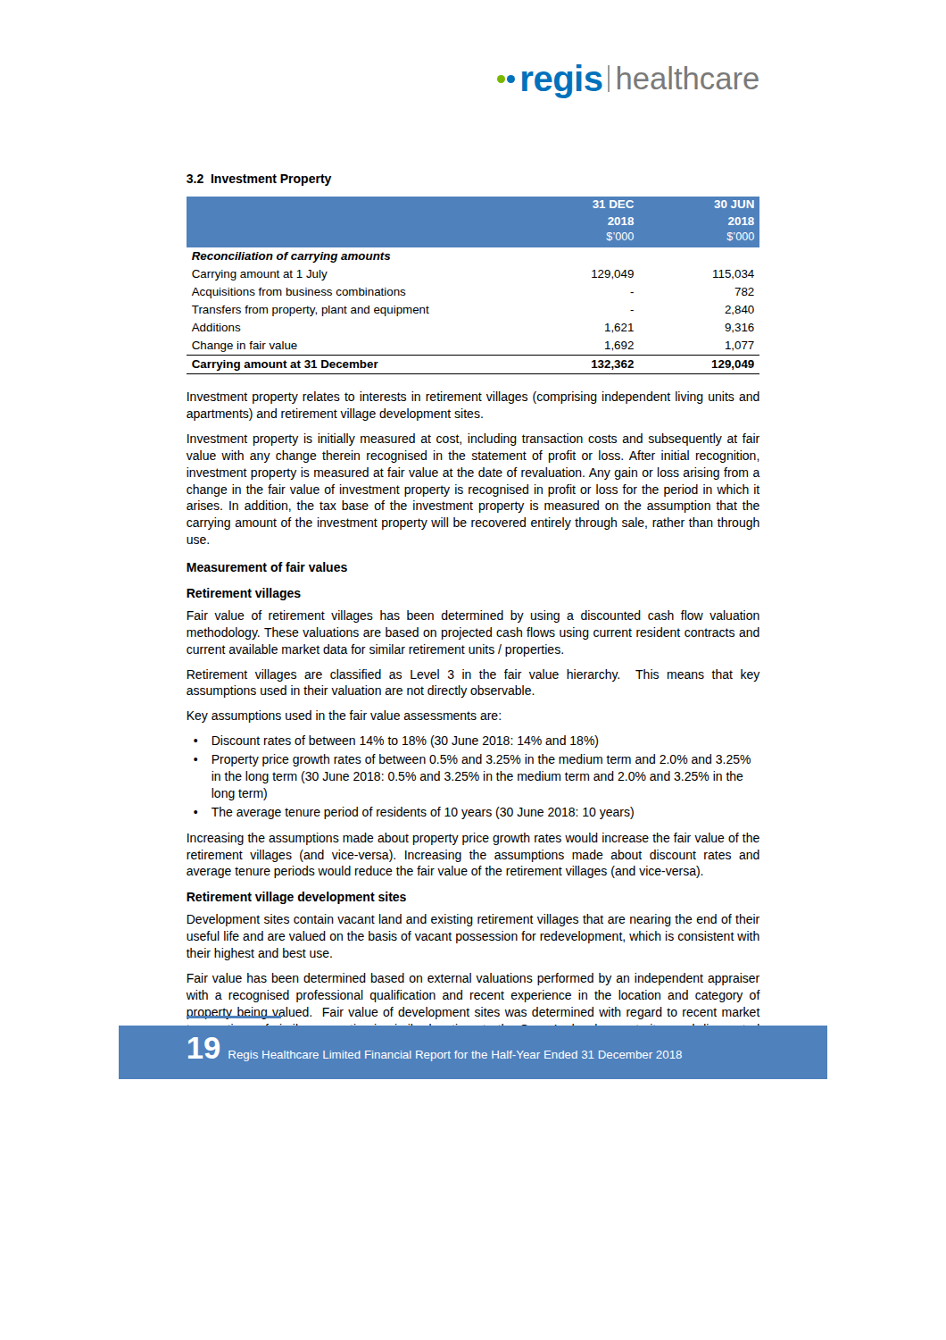regis healthcare
3.2 Investment Property
| | 31 DEC | 30 JUN |
| --- | --- | --- |
| | 2018 | 2018 |
| | $’000 | $’000 |
| Reconciliation of carrying amounts | | |
| Carrying amount at 1 July | 129,049 | 115,034 |
| Acquisitions from business combinations | - | 782 |
| Transfers from property, plant and equipment | - | 2,840 |
| Additions | 1,621 | 9,316 |
| Change in fair value | 1,692 | 1,077 |
| Carrying amount at 31 December | 132,362 | 129,049 |
Investment property relates to interests in retirement villages (comprising independent living units and apartments) and retirement village development sites.
Investment property is initially measured at cost, including transaction costs and subsequently at fair value with any change therein recognised in the statement of profit or loss. After initial recognition, investment property is measured at fair value at the date of revaluation. Any gain or loss arising from a change in the fair value of investment property is recognised in profit or loss for the period in which it arises. In addition, the tax base of the investment property is measured on the assumption that the carrying amount of the investment property will be recovered entirely through sale, rather than through use.
Measurement of fair values
Retirement villages
Fair value of retirement villages has been determined by using a discounted cash flow valuation methodology. These valuations are based on projected cash flows using current resident contracts and current available market data for similar retirement units / properties.
Retirement villages are classified as Level 3 in the fair value hierarchy. This means that key assumptions used in their valuation are not directly observable.
Key assumptions used in the fair value assessments are:
Discount rates of between 14% to 18% (30 June 2018: 14% and 18%)
Property price growth rates of between 0.5% and 3.25% in the medium term and 2.0% and 3.25% in the long term (30 June 2018: 0.5% and 3.25% in the medium term and 2.0% and 3.25% in the long term)
The average tenure period of residents of 10 years (30 June 2018: 10 years)
Increasing the assumptions made about property price growth rates would increase the fair value of the retirement villages (and vice-versa). Increasing the assumptions made about discount rates and average tenure periods would reduce the fair value of the retirement villages (and vice-versa).
Retirement village development sites
Development sites contain vacant land and existing retirement villages that are nearing the end of their useful life and are valued on the basis of vacant possession for redevelopment, which is consistent with their highest and best use.
Fair value has been determined based on external valuations performed by an independent appraiser with a recognised professional qualification and recent experience in the location and category of property being valued. Fair value of development sites was determined with regard to recent market transactions of similar properties in similar locations to the Group’s development sites and discounted cash flows.
Development sites are also classified as level 3 in the fair value hierarchy.
19 Regis Healthcare Limited Financial Report for the Half-Year Ended 31 December 2018